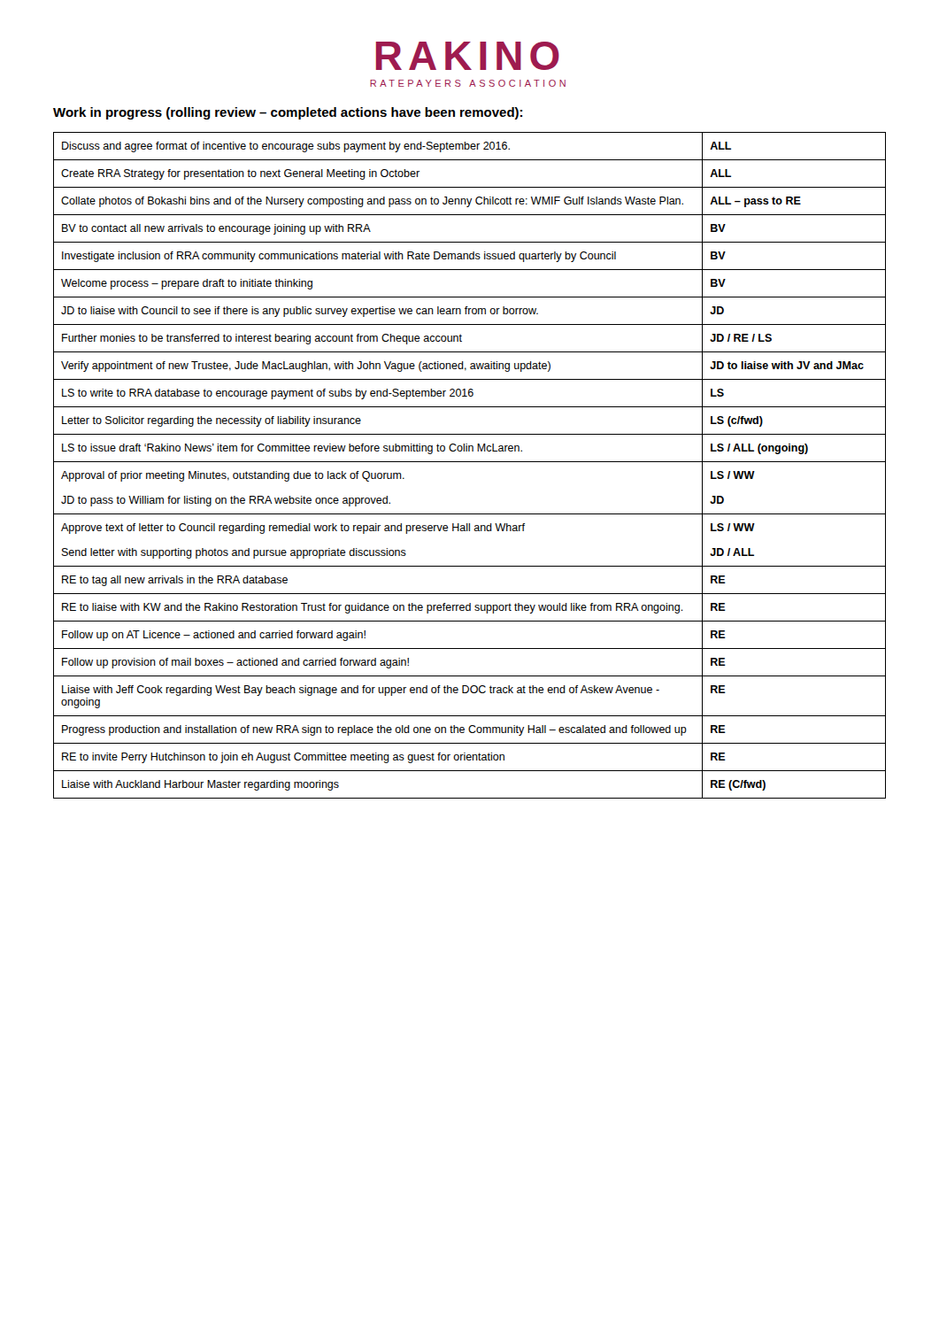RAKINO
RATEPAYERS ASSOCIATION
Work in progress (rolling review – completed actions have been removed):
| Discuss and agree format of incentive to encourage subs payment by end-September 2016. | ALL |
| Create RRA Strategy for presentation to next General Meeting in October | ALL |
| Collate photos of Bokashi bins and of the Nursery composting and pass on to Jenny Chilcott re: WMIF Gulf Islands Waste Plan. | ALL – pass to RE |
| BV to contact all new arrivals to encourage joining up with RRA | BV |
| Investigate inclusion of RRA community communications material with Rate Demands issued quarterly by Council | BV |
| Welcome process – prepare draft to initiate thinking | BV |
| JD to liaise with Council to see if there is any public survey expertise we can learn from or borrow. | JD |
| Further monies to be transferred to interest bearing account from Cheque account | JD / RE / LS |
| Verify appointment of new Trustee, Jude MacLaughlan, with John Vague (actioned, awaiting update) | JD to liaise with JV and JMac |
| LS to write to RRA database to encourage payment of subs by end-September 2016 | LS |
| Letter to Solicitor regarding the necessity of liability insurance | LS (c/fwd) |
| LS to issue draft ‘Rakino News’ item for Committee review before submitting to Colin McLaren. | LS / ALL (ongoing) |
| Approval of prior meeting Minutes, outstanding due to lack of Quorum. JD to pass to William for listing on the RRA website once approved. | LS / WW JD |
| Approve text of letter to Council regarding remedial work to repair and preserve Hall and Wharf Send letter with supporting photos and pursue appropriate discussions | LS / WW JD / ALL |
| RE to tag all new arrivals in the RRA database | RE |
| RE to liaise with KW and the Rakino Restoration Trust for guidance on the preferred support they would like from RRA ongoing. | RE |
| Follow up on AT Licence – actioned and carried forward again! | RE |
| Follow up provision of mail boxes – actioned and carried forward again! | RE |
| Liaise with Jeff Cook regarding West Bay beach signage and for upper end of the DOC track at the end of Askew Avenue - ongoing | RE |
| Progress production and installation of new RRA sign to replace the old one on the Community Hall – escalated and followed up | RE |
| RE to invite Perry Hutchinson to join eh August Committee meeting as guest for orientation | RE |
| Liaise with Auckland Harbour Master regarding moorings | RE (C/fwd) |